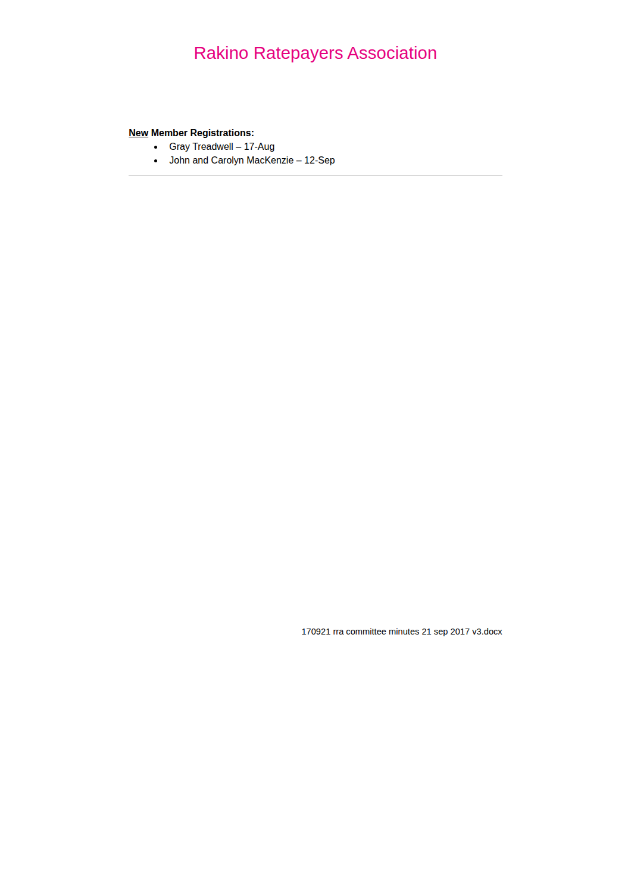Rakino Ratepayers Association
New Member Registrations:
Gray Treadwell – 17-Aug
John and Carolyn MacKenzie – 12-Sep
170921 rra committee minutes 21 sep 2017 v3.docx